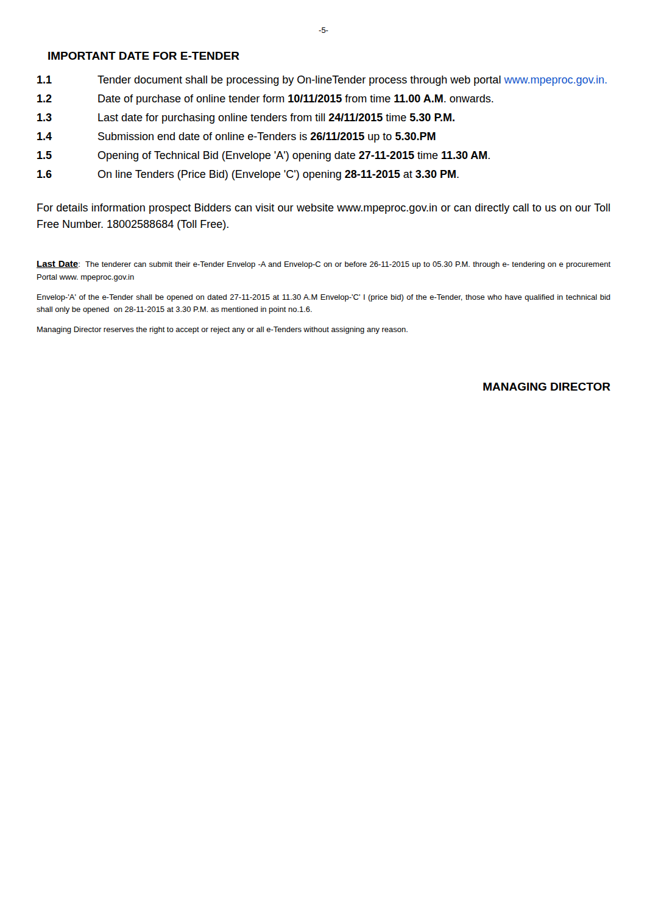-5-
IMPORTANT DATE FOR E-TENDER
| 1.1 | Tender document shall be processing by On-lineTender process through web portal www.mpeproc.gov.in. |
| 1.2 | Date of purchase of online tender form 10/11/2015 from time 11.00 A.M . onwards. |
| 1.3 | Last date for purchasing online tenders from till 24/11/2015 time 5.30 P.M. |
| 1.4 | Submission end date of online e-Tenders is 26/11/2015 up to 5.30.PM |
| 1.5 | Opening of Technical Bid (Envelope 'A') opening date 27-11-2015 time 11.30 AM . |
| 1.6 | On line Tenders (Price Bid) (Envelope 'C') opening 28-11-2015 at 3.30 PM . |
For details information prospect Bidders can visit our website www.mpeproc.gov.in or can directly call to us on our Toll Free Number. 18002588684 (Toll Free).
Last Date: The tenderer can submit their e-Tender Envelop -A and Envelop-C on or before 26-11-2015 up to 05.30 P.M. through e- tendering on e procurement Portal www. mpeproc.gov.in
Envelop-'A' of the e-Tender shall be opened on dated 27-11-2015 at 11.30 A.M Envelop-'C' I (price bid) of the e-Tender, those who have qualified in technical bid shall only be opened on 28-11-2015 at 3.30 P.M. as mentioned in point no.1.6.
Managing Director reserves the right to accept or reject any or all e-Tenders without assigning any reason.
MANAGING DIRECTOR